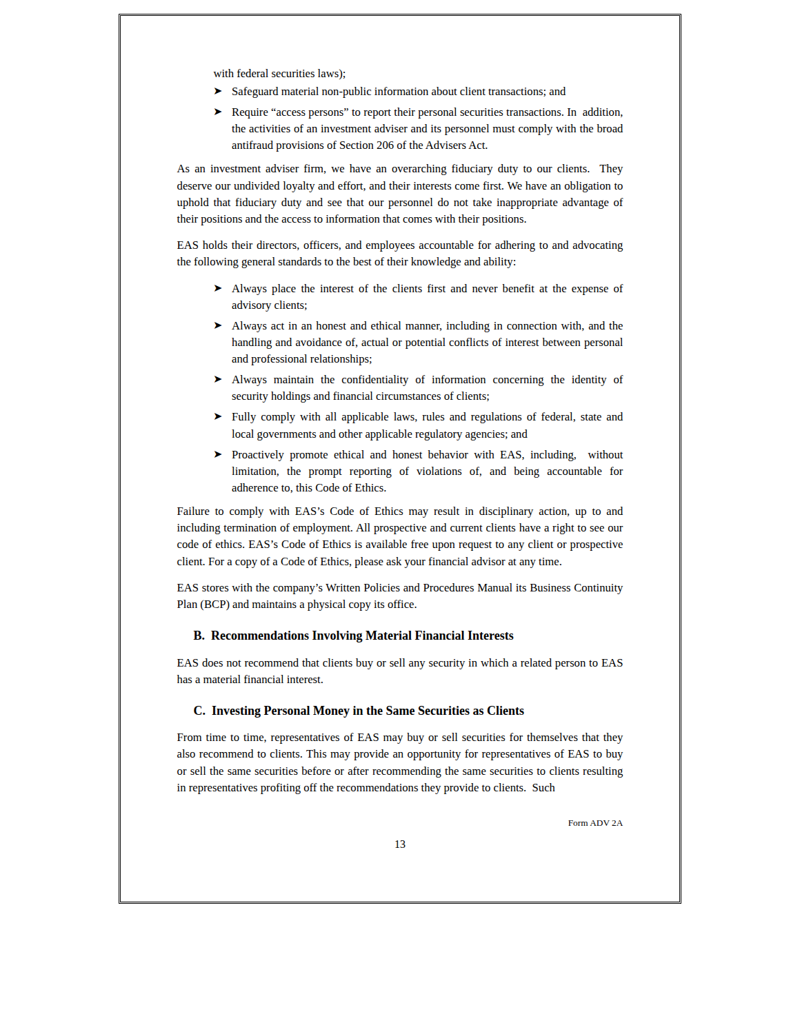with federal securities laws);
Safeguard material non-public information about client transactions; and
Require “access persons” to report their personal securities transactions. In addition, the activities of an investment adviser and its personnel must comply with the broad antifraud provisions of Section 206 of the Advisers Act.
As an investment adviser firm, we have an overarching fiduciary duty to our clients. They deserve our undivided loyalty and effort, and their interests come first. We have an obligation to uphold that fiduciary duty and see that our personnel do not take inappropriate advantage of their positions and the access to information that comes with their positions.
EAS holds their directors, officers, and employees accountable for adhering to and advocating the following general standards to the best of their knowledge and ability:
Always place the interest of the clients first and never benefit at the expense of advisory clients;
Always act in an honest and ethical manner, including in connection with, and the handling and avoidance of, actual or potential conflicts of interest between personal and professional relationships;
Always maintain the confidentiality of information concerning the identity of security holdings and financial circumstances of clients;
Fully comply with all applicable laws, rules and regulations of federal, state and local governments and other applicable regulatory agencies; and
Proactively promote ethical and honest behavior with EAS, including, without limitation, the prompt reporting of violations of, and being accountable for adherence to, this Code of Ethics.
Failure to comply with EAS’s Code of Ethics may result in disciplinary action, up to and including termination of employment. All prospective and current clients have a right to see our code of ethics. EAS’s Code of Ethics is available free upon request to any client or prospective client. For a copy of a Code of Ethics, please ask your financial advisor at any time.
EAS stores with the company’s Written Policies and Procedures Manual its Business Continuity Plan (BCP) and maintains a physical copy its office.
B. Recommendations Involving Material Financial Interests
EAS does not recommend that clients buy or sell any security in which a related person to EAS has a material financial interest.
C. Investing Personal Money in the Same Securities as Clients
From time to time, representatives of EAS may buy or sell securities for themselves that they also recommend to clients. This may provide an opportunity for representatives of EAS to buy or sell the same securities before or after recommending the same securities to clients resulting in representatives profiting off the recommendations they provide to clients. Such
Form ADV 2A
13